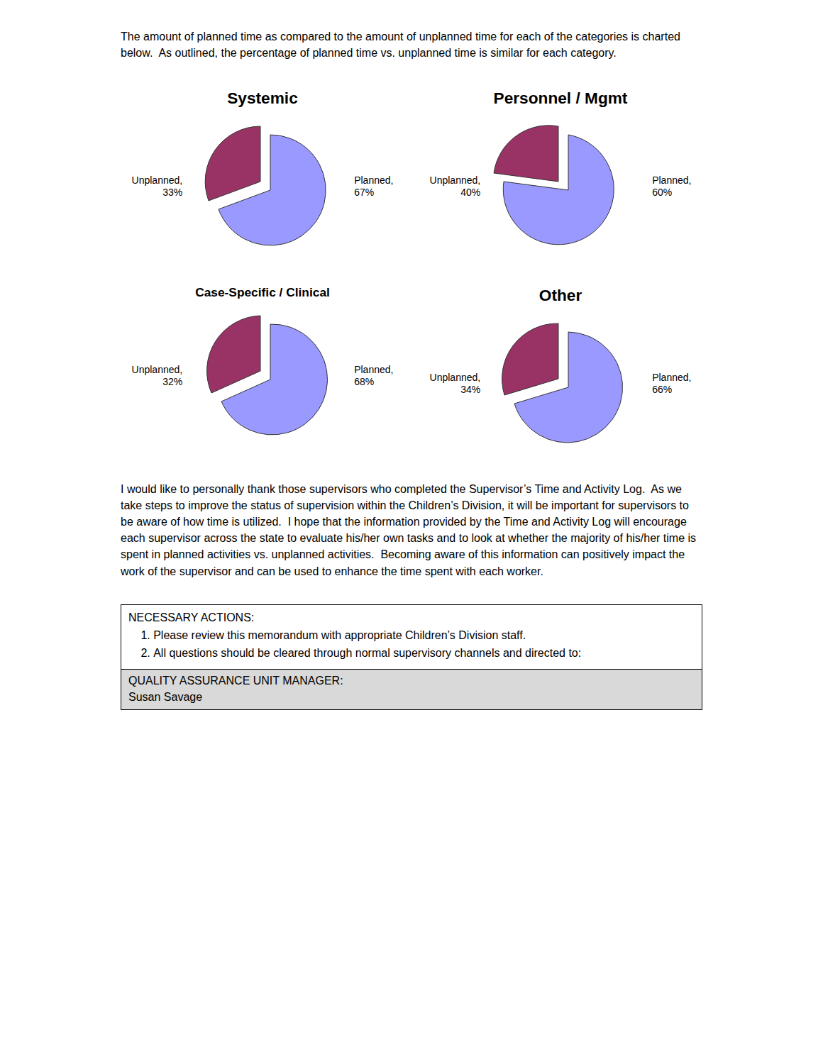The amount of planned time as compared to the amount of unplanned time for each of the categories is charted below. As outlined, the percentage of planned time vs. unplanned time is similar for each category.
Systemic
Unplanned,
33%
Planned,
67%
Personnel / Mgmt
Unplanned,
40%
Planned,
60%
Case-Specific / Clinical
Unplanned,
32%
Planned,
68%
Other
Unplanned,
34%
Planned,
66%
I would like to personally thank those supervisors who completed the Supervisor’s Time and Activity Log. As we take steps to improve the status of supervision within the Children’s Division, it will be important for supervisors to be aware of how time is utilized. I hope that the information provided by the Time and Activity Log will encourage each supervisor across the state to evaluate his/her own tasks and to look at whether the majority of his/her time is spent in planned activities vs. unplanned activities. Becoming aware of this information can positively impact the work of the supervisor and can be used to enhance the time spent with each worker.
NECESSARY ACTIONS:
Please review this memorandum with appropriate Children’s Division staff.
All questions should be cleared through normal supervisory channels and directed to:
QUALITY ASSURANCE UNIT MANAGER:
Susan Savage